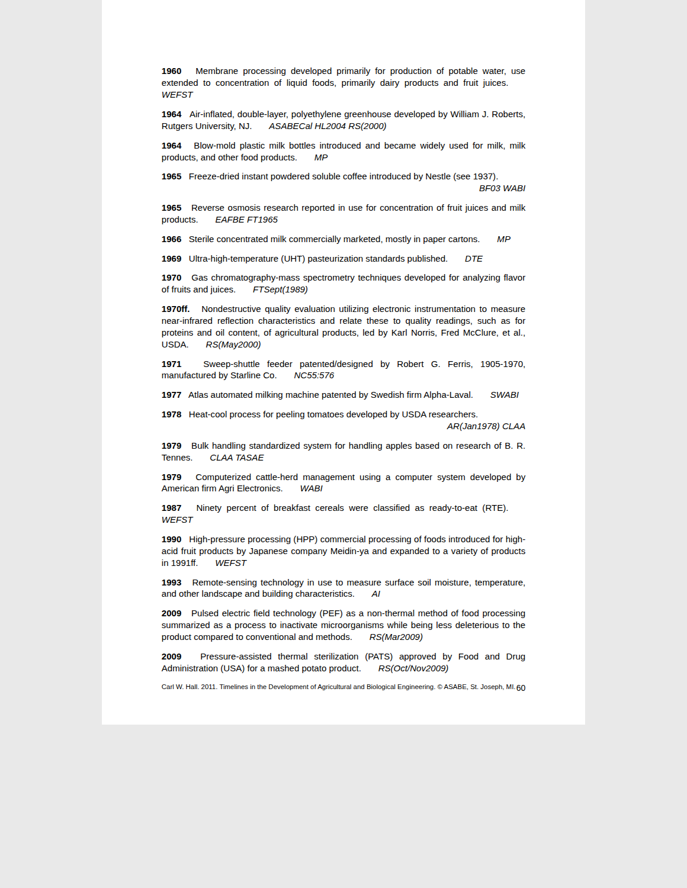1960 Membrane processing developed primarily for production of potable water, use extended to concentration of liquid foods, primarily dairy products and fruit juices. WEFST
1964 Air-inflated, double-layer, polyethylene greenhouse developed by William J. Roberts, Rutgers University, NJ. ASABECal HL2004 RS(2000)
1964 Blow-mold plastic milk bottles introduced and became widely used for milk, milk products, and other food products. MP
1965 Freeze-dried instant powdered soluble coffee introduced by Nestle (see 1937). BF03 WABI
1965 Reverse osmosis research reported in use for concentration of fruit juices and milk products. EAFBE FT1965
1966 Sterile concentrated milk commercially marketed, mostly in paper cartons. MP
1969 Ultra-high-temperature (UHT) pasteurization standards published. DTE
1970 Gas chromatography-mass spectrometry techniques developed for analyzing flavor of fruits and juices. FTSept(1989)
1970ff. Nondestructive quality evaluation utilizing electronic instrumentation to measure near-infrared reflection characteristics and relate these to quality readings, such as for proteins and oil content, of agricultural products, led by Karl Norris, Fred McClure, et al., USDA. RS(May2000)
1971 Sweep-shuttle feeder patented/designed by Robert G. Ferris, 1905-1970, manufactured by Starline Co. NC55:576
1977 Atlas automated milking machine patented by Swedish firm Alpha-Laval. SWABI
1978 Heat-cool process for peeling tomatoes developed by USDA researchers. AR(Jan1978) CLAA
1979 Bulk handling standardized system for handling apples based on research of B. R. Tennes. CLAA TASAE
1979 Computerized cattle-herd management using a computer system developed by American firm Agri Electronics. WABI
1987 Ninety percent of breakfast cereals were classified as ready-to-eat (RTE). WEFST
1990 High-pressure processing (HPP) commercial processing of foods introduced for high-acid fruit products by Japanese company Meidin-ya and expanded to a variety of products in 1991ff. WEFST
1993 Remote-sensing technology in use to measure surface soil moisture, temperature, and other landscape and building characteristics. AI
2009 Pulsed electric field technology (PEF) as a non-thermal method of food processing summarized as a process to inactivate microorganisms while being less deleterious to the product compared to conventional and methods. RS(Mar2009)
2009 Pressure-assisted thermal sterilization (PATS) approved by Food and Drug Administration (USA) for a mashed potato product. RS(Oct/Nov2009)
60 Carl W. Hall. 2011. Timelines in the Development of Agricultural and Biological Engineering. © ASABE, St. Joseph, MI.